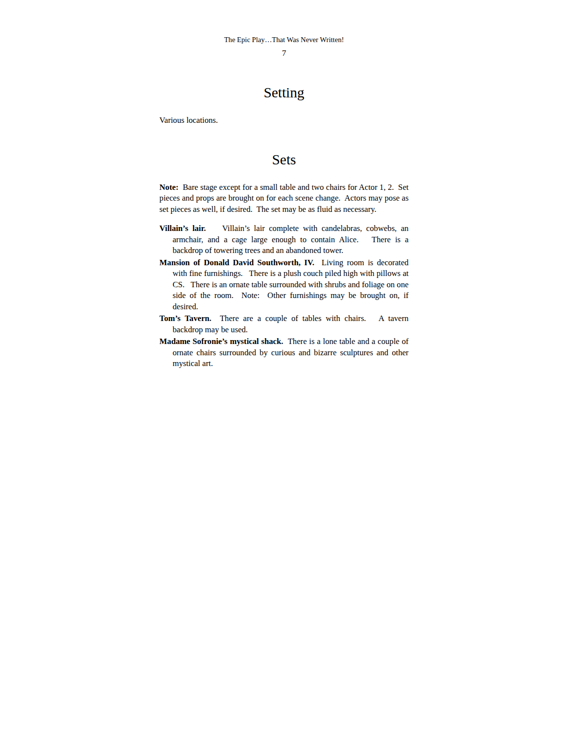The Epic Play…That Was Never Written!
7
Setting
Various locations.
Sets
Note: Bare stage except for a small table and two chairs for Actor 1, 2. Set pieces and props are brought on for each scene change. Actors may pose as set pieces as well, if desired. The set may be as fluid as necessary.
Villain’s lair. Villain’s lair complete with candelabras, cobwebs, an armchair, and a cage large enough to contain Alice. There is a backdrop of towering trees and an abandoned tower.
Mansion of Donald David Southworth, IV. Living room is decorated with fine furnishings. There is a plush couch piled high with pillows at CS. There is an ornate table surrounded with shrubs and foliage on one side of the room. Note: Other furnishings may be brought on, if desired.
Tom’s Tavern. There are a couple of tables with chairs. A tavern backdrop may be used.
Madame Sofronie’s mystical shack. There is a lone table and a couple of ornate chairs surrounded by curious and bizarre sculptures and other mystical art.